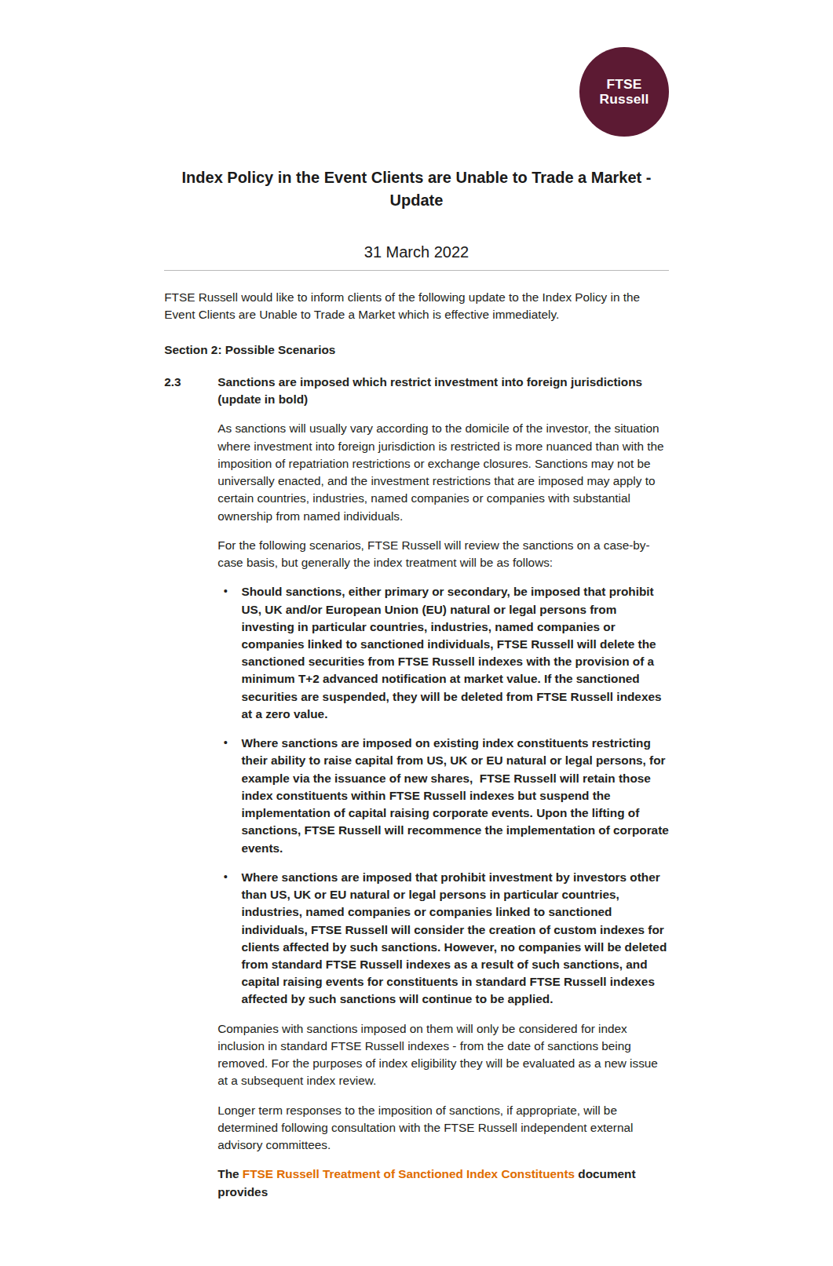FTSE Russell
Index Policy in the Event Clients are Unable to Trade a Market - Update
31 March 2022
FTSE Russell would like to inform clients of the following update to the Index Policy in the Event Clients are Unable to Trade a Market which is effective immediately.
Section 2: Possible Scenarios
2.3
Sanctions are imposed which restrict investment into foreign jurisdictions (update in bold)
As sanctions will usually vary according to the domicile of the investor, the situation where investment into foreign jurisdiction is restricted is more nuanced than with the imposition of repatriation restrictions or exchange closures. Sanctions may not be universally enacted, and the investment restrictions that are imposed may apply to certain countries, industries, named companies or companies with substantial ownership from named individuals.
For the following scenarios, FTSE Russell will review the sanctions on a case-by-case basis, but generally the index treatment will be as follows:
Should sanctions, either primary or secondary, be imposed that prohibit US, UK and/or European Union (EU) natural or legal persons from investing in particular countries, industries, named companies or companies linked to sanctioned individuals, FTSE Russell will delete the sanctioned securities from FTSE Russell indexes with the provision of a minimum T+2 advanced notification at market value. If the sanctioned securities are suspended, they will be deleted from FTSE Russell indexes at a zero value.
Where sanctions are imposed on existing index constituents restricting their ability to raise capital from US, UK or EU natural or legal persons, for example via the issuance of new shares, FTSE Russell will retain those index constituents within FTSE Russell indexes but suspend the implementation of capital raising corporate events. Upon the lifting of sanctions, FTSE Russell will recommence the implementation of corporate events.
Where sanctions are imposed that prohibit investment by investors other than US, UK or EU natural or legal persons in particular countries, industries, named companies or companies linked to sanctioned individuals, FTSE Russell will consider the creation of custom indexes for clients affected by such sanctions. However, no companies will be deleted from standard FTSE Russell indexes as a result of such sanctions, and capital raising events for constituents in standard FTSE Russell indexes affected by such sanctions will continue to be applied.
Companies with sanctions imposed on them will only be considered for index inclusion in standard FTSE Russell indexes - from the date of sanctions being removed. For the purposes of index eligibility they will be evaluated as a new issue at a subsequent index review.
Longer term responses to the imposition of sanctions, if appropriate, will be determined following consultation with the FTSE Russell independent external advisory committees.
The FTSE Russell Treatment of Sanctioned Index Constituents document provides